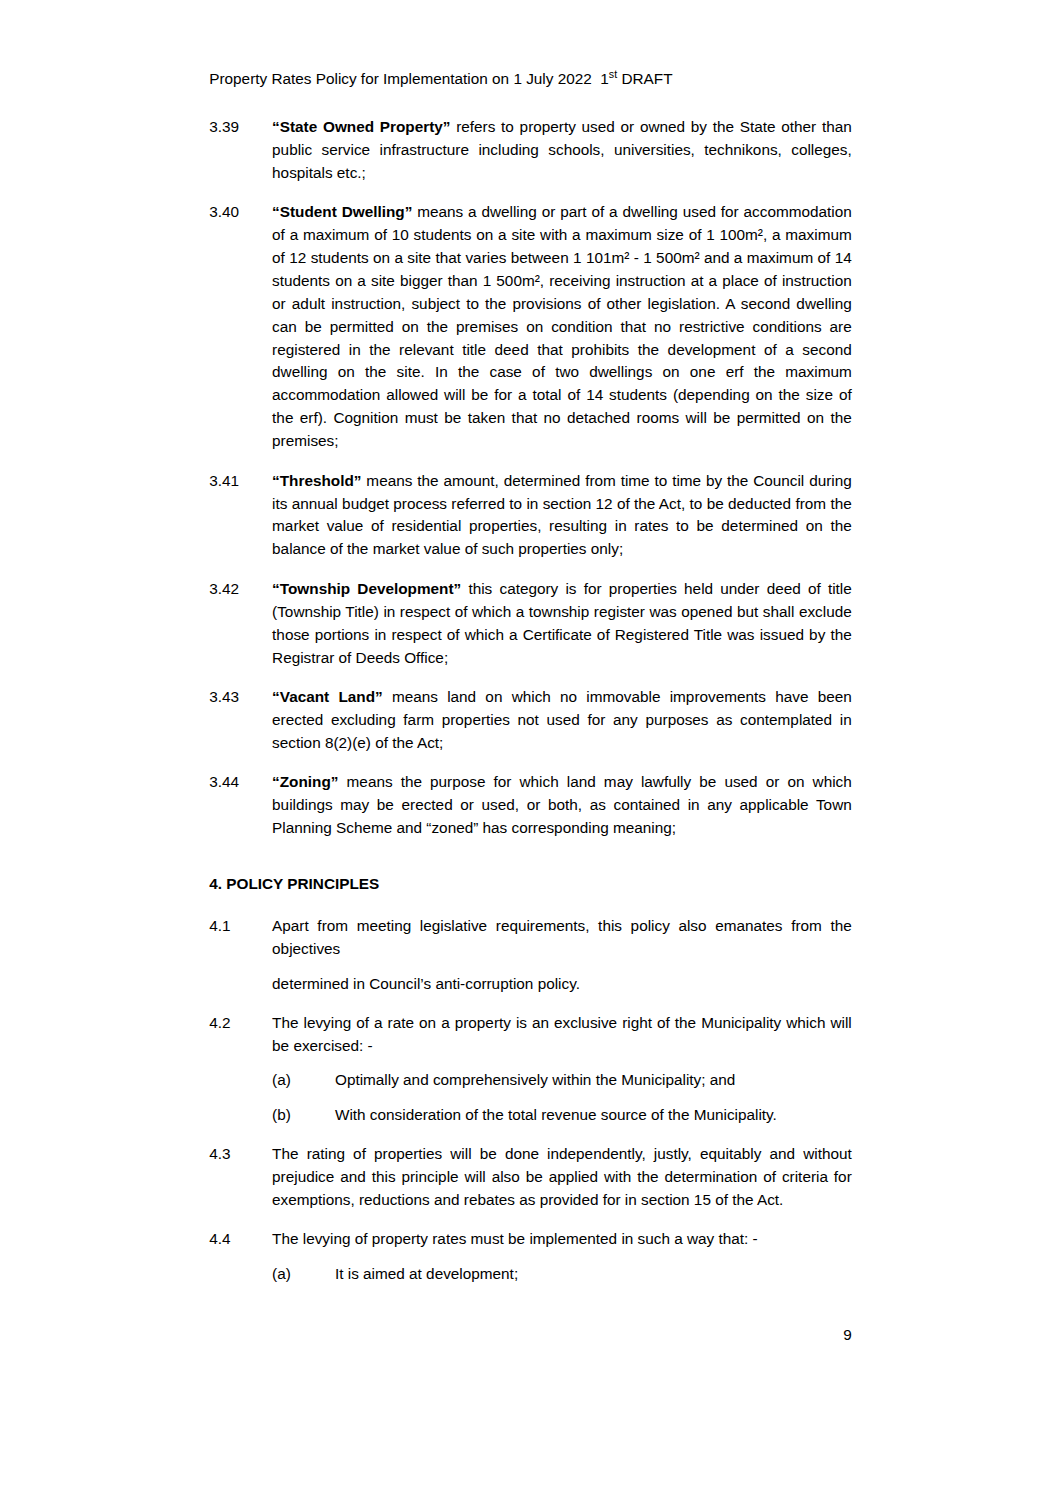Property Rates Policy for Implementation on 1 July 2022 1st DRAFT
3.39
“State Owned Property” refers to property used or owned by the State other than public service infrastructure including schools, universities, technikons, colleges, hospitals etc.;
3.40
“Student Dwelling” means a dwelling or part of a dwelling used for accommodation of a maximum of 10 students on a site with a maximum size of 1 100m², a maximum of 12 students on a site that varies between 1 101m² - 1 500m² and a maximum of 14 students on a site bigger than 1 500m², receiving instruction at a place of instruction or adult instruction, subject to the provisions of other legislation. A second dwelling can be permitted on the premises on condition that no restrictive conditions are registered in the relevant title deed that prohibits the development of a second dwelling on the site. In the case of two dwellings on one erf the maximum accommodation allowed will be for a total of 14 students (depending on the size of the erf). Cognition must be taken that no detached rooms will be permitted on the premises;
3.41
“Threshold” means the amount, determined from time to time by the Council during its annual budget process referred to in section 12 of the Act, to be deducted from the market value of residential properties, resulting in rates to be determined on the balance of the market value of such properties only;
3.42
“Township Development” this category is for properties held under deed of title (Township Title) in respect of which a township register was opened but shall exclude those portions in respect of which a Certificate of Registered Title was issued by the Registrar of Deeds Office;
3.43
“Vacant Land” means land on which no immovable improvements have been erected excluding farm properties not used for any purposes as contemplated in section 8(2)(e) of the Act;
3.44
“Zoning” means the purpose for which land may lawfully be used or on which buildings may be erected or used, or both, as contained in any applicable Town Planning Scheme and “zoned” has corresponding meaning;
4. POLICY PRINCIPLES
4.1
Apart from meeting legislative requirements, this policy also emanates from the objectives
determined in Council’s anti-corruption policy.
4.2
The levying of a rate on a property is an exclusive right of the Municipality which will be exercised: -
(a)
Optimally and comprehensively within the Municipality; and
(b)
With consideration of the total revenue source of the Municipality.
4.3
The rating of properties will be done independently, justly, equitably and without prejudice and this principle will also be applied with the determination of criteria for exemptions, reductions and rebates as provided for in section 15 of the Act.
4.4
The levying of property rates must be implemented in such a way that: -
(a)
It is aimed at development;
9